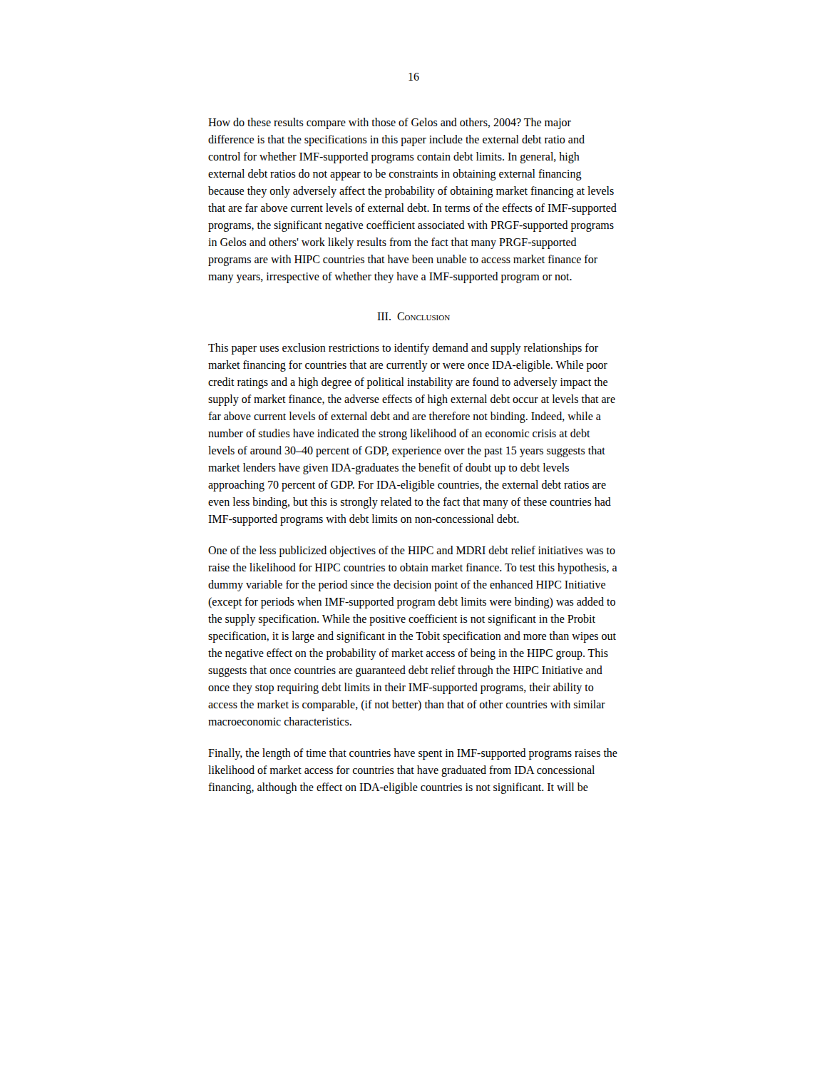16
How do these results compare with those of Gelos and others, 2004? The major difference is that the specifications in this paper include the external debt ratio and control for whether IMF-supported programs contain debt limits. In general, high external debt ratios do not appear to be constraints in obtaining external financing because they only adversely affect the probability of obtaining market financing at levels that are far above current levels of external debt. In terms of the effects of IMF-supported programs, the significant negative coefficient associated with PRGF-supported programs in Gelos and others' work likely results from the fact that many PRGF-supported programs are with HIPC countries that have been unable to access market finance for many years, irrespective of whether they have a IMF-supported program or not.
III. Conclusion
This paper uses exclusion restrictions to identify demand and supply relationships for market financing for countries that are currently or were once IDA-eligible. While poor credit ratings and a high degree of political instability are found to adversely impact the supply of market finance, the adverse effects of high external debt occur at levels that are far above current levels of external debt and are therefore not binding. Indeed, while a number of studies have indicated the strong likelihood of an economic crisis at debt levels of around 30–40 percent of GDP, experience over the past 15 years suggests that market lenders have given IDA-graduates the benefit of doubt up to debt levels approaching 70 percent of GDP. For IDA-eligible countries, the external debt ratios are even less binding, but this is strongly related to the fact that many of these countries had IMF-supported programs with debt limits on non-concessional debt.
One of the less publicized objectives of the HIPC and MDRI debt relief initiatives was to raise the likelihood for HIPC countries to obtain market finance. To test this hypothesis, a dummy variable for the period since the decision point of the enhanced HIPC Initiative (except for periods when IMF-supported program debt limits were binding) was added to the supply specification. While the positive coefficient is not significant in the Probit specification, it is large and significant in the Tobit specification and more than wipes out the negative effect on the probability of market access of being in the HIPC group. This suggests that once countries are guaranteed debt relief through the HIPC Initiative and once they stop requiring debt limits in their IMF-supported programs, their ability to access the market is comparable, (if not better) than that of other countries with similar macroeconomic characteristics.
Finally, the length of time that countries have spent in IMF-supported programs raises the likelihood of market access for countries that have graduated from IDA concessional financing, although the effect on IDA-eligible countries is not significant. It will be